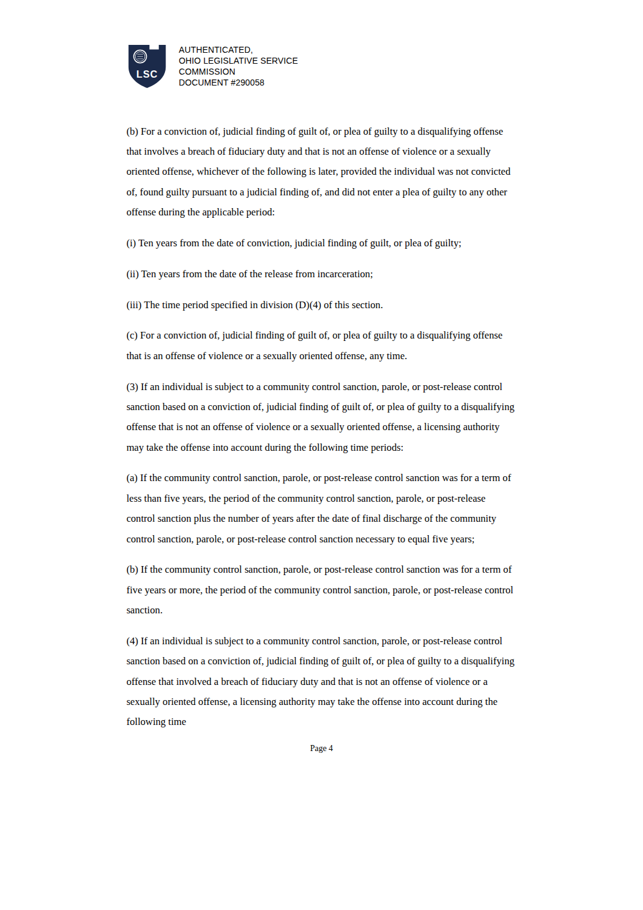LSC
AUTHENTICATED,
OHIO LEGISLATIVE SERVICE
COMMISSION
DOCUMENT #290058
(b) For a conviction of, judicial finding of guilt of, or plea of guilty to a disqualifying offense that involves a breach of fiduciary duty and that is not an offense of violence or a sexually oriented offense, whichever of the following is later, provided the individual was not convicted of, found guilty pursuant to a judicial finding of, and did not enter a plea of guilty to any other offense during the applicable period:
(i) Ten years from the date of conviction, judicial finding of guilt, or plea of guilty;
(ii) Ten years from the date of the release from incarceration;
(iii) The time period specified in division (D)(4) of this section.
(c) For a conviction of, judicial finding of guilt of, or plea of guilty to a disqualifying offense that is an offense of violence or a sexually oriented offense, any time.
(3) If an individual is subject to a community control sanction, parole, or post-release control sanction based on a conviction of, judicial finding of guilt of, or plea of guilty to a disqualifying offense that is not an offense of violence or a sexually oriented offense, a licensing authority may take the offense into account during the following time periods:
(a) If the community control sanction, parole, or post-release control sanction was for a term of less than five years, the period of the community control sanction, parole, or post-release control sanction plus the number of years after the date of final discharge of the community control sanction, parole, or post-release control sanction necessary to equal five years;
(b) If the community control sanction, parole, or post-release control sanction was for a term of five years or more, the period of the community control sanction, parole, or post-release control sanction.
(4) If an individual is subject to a community control sanction, parole, or post-release control sanction based on a conviction of, judicial finding of guilt of, or plea of guilty to a disqualifying offense that involved a breach of fiduciary duty and that is not an offense of violence or a sexually oriented offense, a licensing authority may take the offense into account during the following time
Page 4